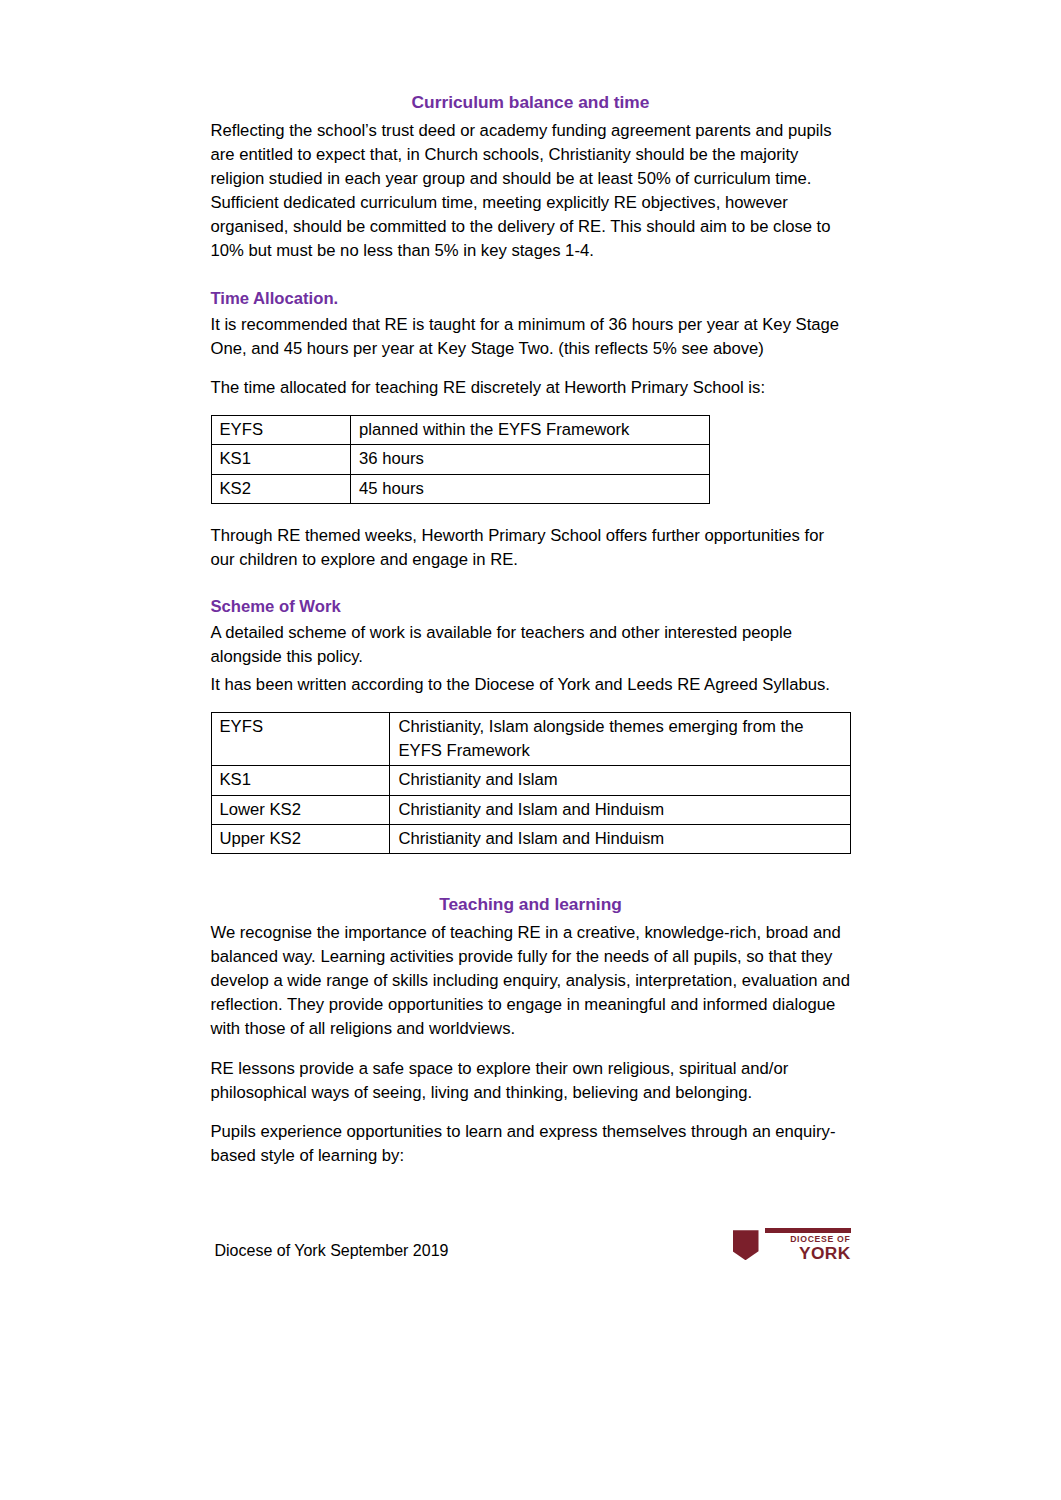Curriculum balance and time
Reflecting the school’s trust deed or academy funding agreement parents and pupils are entitled to expect that, in Church schools, Christianity should be the majority religion studied in each year group and should be at least 50% of curriculum time. Sufficient dedicated curriculum time, meeting explicitly RE objectives, however organised, should be committed to the delivery of RE. This should aim to be close to 10% but must be no less than 5% in key stages 1-4.
Time Allocation.
It is recommended that RE is taught for a minimum of 36 hours per year at Key Stage One, and 45 hours per year at Key Stage Two. (this reflects 5% see above)
The time allocated for teaching RE discretely at Heworth Primary School is:
| EYFS | planned within the EYFS Framework |
| KS1 | 36 hours |
| KS2 | 45 hours |
Through RE themed weeks, Heworth Primary School offers further opportunities for our children to explore and engage in RE.
Scheme of Work
A detailed scheme of work is available for teachers and other interested people alongside this policy.
It has been written according to the Diocese of York and Leeds RE Agreed Syllabus.
| EYFS | Christianity, Islam alongside themes emerging from the EYFS Framework |
| KS1 | Christianity and Islam |
| Lower KS2 | Christianity and Islam and Hinduism |
| Upper KS2 | Christianity and Islam and Hinduism |
Teaching and learning
We recognise the importance of teaching RE in a creative, knowledge-rich, broad and balanced way. Learning activities provide fully for the needs of all pupils, so that they develop a wide range of skills including enquiry, analysis, interpretation, evaluation and reflection. They provide opportunities to engage in meaningful and informed dialogue with those of all religions and worldviews.
RE lessons provide a safe space to explore their own religious, spiritual and/or philosophical ways of seeing, living and thinking, believing and belonging.
Pupils experience opportunities to learn and express themselves through an enquiry-based style of learning by:
Diocese of York September 2019
DIOCESE OF YORK